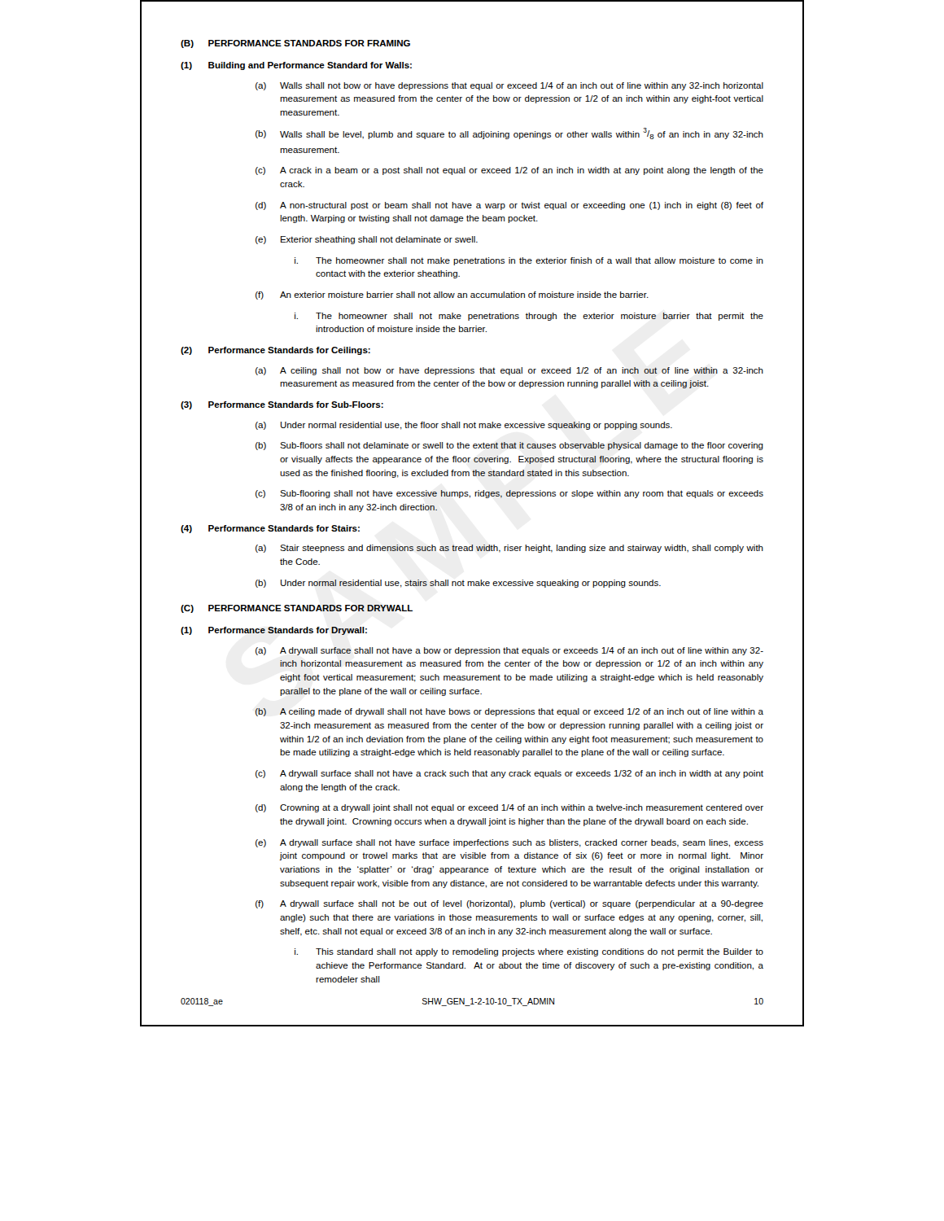SAMPLE
(B)
PERFORMANCE STANDARDS FOR FRAMING
(1)
Building and Performance Standard for Walls:
(a)
Walls shall not bow or have depressions that equal or exceed 1/4 of an inch out of line within any 32-inch horizontal measurement as measured from the center of the bow or depression or 1/2 of an inch within any eight-foot vertical measurement.
(b)
Walls shall be level, plumb and square to all adjoining openings or other walls within 3/8 of an inch in any 32-inch measurement.
(c)
A crack in a beam or a post shall not equal or exceed 1/2 of an inch in width at any point along the length of the crack.
(d)
A non-structural post or beam shall not have a warp or twist equal or exceeding one (1) inch in eight (8) feet of length. Warping or twisting shall not damage the beam pocket.
(e)
Exterior sheathing shall not delaminate or swell.
i.
The homeowner shall not make penetrations in the exterior finish of a wall that allow moisture to come in contact with the exterior sheathing.
(f)
An exterior moisture barrier shall not allow an accumulation of moisture inside the barrier.
i.
The homeowner shall not make penetrations through the exterior moisture barrier that permit the introduction of moisture inside the barrier.
(2)
Performance Standards for Ceilings:
(a)
A ceiling shall not bow or have depressions that equal or exceed 1/2 of an inch out of line within a 32-inch measurement as measured from the center of the bow or depression running parallel with a ceiling joist.
(3)
Performance Standards for Sub-Floors:
(a)
Under normal residential use, the floor shall not make excessive squeaking or popping sounds.
(b)
Sub-floors shall not delaminate or swell to the extent that it causes observable physical damage to the floor covering or visually affects the appearance of the floor covering. Exposed structural flooring, where the structural flooring is used as the finished flooring, is excluded from the standard stated in this subsection.
(c)
Sub-flooring shall not have excessive humps, ridges, depressions or slope within any room that equals or exceeds 3/8 of an inch in any 32-inch direction.
(4)
Performance Standards for Stairs:
(a)
Stair steepness and dimensions such as tread width, riser height, landing size and stairway width, shall comply with the Code.
(b)
Under normal residential use, stairs shall not make excessive squeaking or popping sounds.
(C)
PERFORMANCE STANDARDS FOR DRYWALL
(1)
Performance Standards for Drywall:
(a)
A drywall surface shall not have a bow or depression that equals or exceeds 1/4 of an inch out of line within any 32-inch horizontal measurement as measured from the center of the bow or depression or 1/2 of an inch within any eight foot vertical measurement; such measurement to be made utilizing a straight-edge which is held reasonably parallel to the plane of the wall or ceiling surface.
(b)
A ceiling made of drywall shall not have bows or depressions that equal or exceed 1/2 of an inch out of line within a 32-inch measurement as measured from the center of the bow or depression running parallel with a ceiling joist or within 1/2 of an inch deviation from the plane of the ceiling within any eight foot measurement; such measurement to be made utilizing a straight-edge which is held reasonably parallel to the plane of the wall or ceiling surface.
(c)
A drywall surface shall not have a crack such that any crack equals or exceeds 1/32 of an inch in width at any point along the length of the crack.
(d)
Crowning at a drywall joint shall not equal or exceed 1/4 of an inch within a twelve-inch measurement centered over the drywall joint. Crowning occurs when a drywall joint is higher than the plane of the drywall board on each side.
(e)
A drywall surface shall not have surface imperfections such as blisters, cracked corner beads, seam lines, excess joint compound or trowel marks that are visible from a distance of six (6) feet or more in normal light. Minor variations in the ‘splatter’ or ‘drag’ appearance of texture which are the result of the original installation or subsequent repair work, visible from any distance, are not considered to be warrantable defects under this warranty.
(f)
A drywall surface shall not be out of level (horizontal), plumb (vertical) or square (perpendicular at a 90-degree angle) such that there are variations in those measurements to wall or surface edges at any opening, corner, sill, shelf, etc. shall not equal or exceed 3/8 of an inch in any 32-inch measurement along the wall or surface.
i.
This standard shall not apply to remodeling projects where existing conditions do not permit the Builder to achieve the Performance Standard. At or about the time of discovery of such a pre-existing condition, a remodeler shall
020118_ae
SHW_GEN_1-2-10-10_TX_ADMIN
10